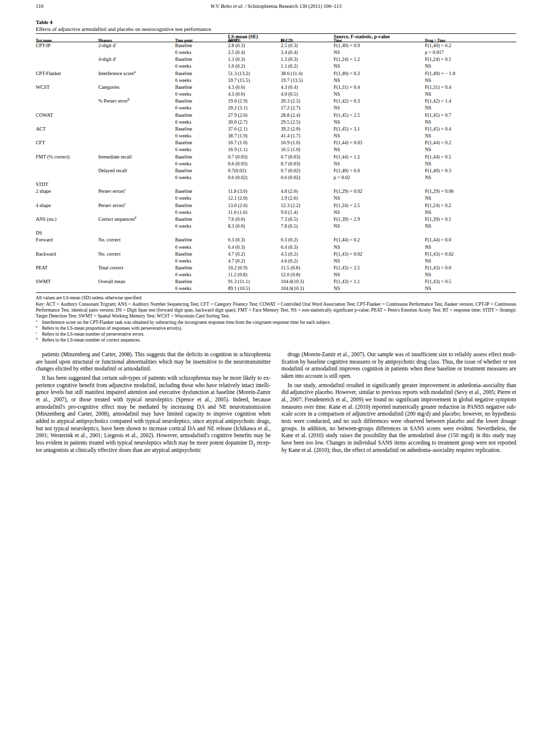110
W.V. Bobo et al. / Schizophrenia Research 130 (2011) 106–113
Table 4 Effects of adjunctive armodafinil and placebo on neurocognitive test performance.
| | LS-mean (SE) | Source, F-statistic, p-value |
| --- | --- | --- |
| Test name | Measure | Time point | ARM (n = 29) | PLC (n = 29) | Time | Drug × Time |
| CPT-IP | 2-digit d′ | Baseline | 2.8 (0.3) | 2.5 (0.3) | F(1,40) = 0.9 | F(1,40) = 6.2 |
| | | 6 weeks | 2.5 (0.4) | 3.4 (0.4) | NS | p = 0.017 |
| | 4-digit d′ | Baseline | 1.3 (0.3) | 1.3 (0.3) | F(1,24) = 1.2 | F(1,24) = 0.1 |
| | | 6 weeks | 1.0 (0.2) | 1.1 (0.2) | NS | NS |
| CPT-Flanker | Interference score a | Baseline | 51.3 (13.2) | 38.6 (11.4) | F(1,40) = 0.3 | F(1,40) = − 1.8 |
| | | 6 weeks | 59.7 (15.5) | 19.7 (13.5) | NS | NS |
| WCST | Categories | Baseline | 4.3 (0.6) | 4.3 (0.4) | F(1,31) = 0.4 | F(1,31) = 0.4 |
| | | 6 weeks | 4.3 (0.6) | 4.0 (0.5) | NS | NS |
| | % Persev error b | Baseline | 19.0 (2.9) | 20.3 (2.5) | F(1,42) = 0.3 | F(1,42) = 1.4 |
| | | 6 weeks | 20.2 (3.1) | 17.2 (2.7) | NS | NS |
| COWAT | | Baseline | 27.9 (2.6) | 28.8 (2.4) | F(1,45) = 2.5 | F(1,45) = 0.7 |
| | | 6 weeks | 30.0 (2.7) | 29.5 (2.5) | NS | NS |
| ACT | | Baseline | 37.6 (2.1) | 39.2 (2.0) | F(1,45) = 3.1 | F(1,45) = 0.4 |
| | | 6 weeks | 38.7 (1.9) | 41.4 (1.7) | NS | NS |
| CFT | | Baseline | 16.7 (1.0) | 16.9 (1.0) | F(1,44) = 0.03 | F(1,44) = 0.2 |
| | | 6 weeks | 16.9 (1.1) | 16.5 (1.0) | NS | NS |
| FMT (% correct) | Immediate recall | Baseline | 0.7 (0.03) | 0.7 (0.03) | F(1,44) = 1.2 | F(1,44) = 0.5 |
| | | 6 weeks | 0.6 (0.03) | 0.7 (0.03) | NS | NS |
| | Delayed recall | Baseline | 0.7(0.02) | 0.7 (0.02) | F(1,40) = 6.0 | F(1,40) = 0.3 |
| | | 6 weeks | 0.6 (0.02) | 0.6 (0.02) | p = 0.02 | NS |
| STDT | | | | | | |
| 2 shape | Persev errors c | Baseline | 11.8 (3.0) | 4.8 (2.6) | F(1,29) = 0.02 | F(1,29) = 0.06 |
| | | 6 weeks | 12.1 (2.0) | 3.9 (2.6) | NS | NS |
| 4 shape | Persev errors c | Baseline | 13.0 (2.6) | 12.3 (2.2) | F(1,24) = 2.5 | F(1,24) = 0.2 |
| | | 6 weeks | 11.0 (1.6) | 9.0 (1.4) | NS | NS |
| ANS (no.) | Correct sequences d | Baseline | 7.6 (0.6) | 7.3 (0.5) | F(1,39) = 2.9 | F(1,39) = 0.1 |
| | | 6 weeks | 8.3 (0.6) | 7.8 (0.5) | NS | NS |
| DS | | | | | | |
| Forward | No. correct | Baseline | 6.3 (0.3) | 6.3 (0.2) | F(1,44) = 0.2 | F(1,44) = 0.0 |
| | | 6 weeks | 6.4 (0.3) | 6.4 (0.3) | NS | NS |
| Backward | No. correct | Baseline | 4.7 (0.2) | 4.5 (0.2) | F(1,43) = 0.02 | F(1,43) = 0.02 |
| | | 6 weeks | 4.7 (0.2) | 4.6 (0.2) | NS | NS |
| PEAT | Total correct | Baseline | 10.2 (0.9) | 11.5 (0.8) | F(1,43) = 2.5 | F(1,43) = 0.0 |
| | | 6 weeks | 11.2 (0.8) | 12.6 (0.8) | NS | NS |
| SWMT | Overall mean | Baseline | 91.3 (11.1) | 104.6(10.3) | F(1,43) = 1.1 | F(1,43) = 0.5 |
| | | 6 weeks | 89.1 (10.5) | 104.6(10.3) | NS | NS |
All values are LS-mean (SD) unless otherwise specified.
Key: ACT = Auditory Consonant Trigram; ANS = Auditory Number Sequencing Test; CFT = Category Fluency Test; COWAT = Controlled Oral Word Association Test; CPT-Flanker = Continuous Performance Test, flanker version; CPT-IP = Continuous Performance Test, identical pairs version; DS = Digit Span test (forward digit span, backward digit span); FMT = Face Memory Test; NS = non-statistically significant p-value; PEAT = Penn's Emotion Acuity Test; RT = response time; STDT = Strategic Target Detection Test; SWMT = Spatial Working Memory Test; WCST = Wisconsin Card Sorting Test.
a
Interference score on the CPT-Flanker task was obtained by subtracting the incongruent response time from the congruent response time for each subject.
b
Refers to the LS-mean proportion of responses with perseverative error(s).
c
Refers to the LS-mean number of perseverative errors.
d
Refers to the LS-mean number of correct sequences.
patients (Minzenberg and Carter, 2008). This suggests that the deficits in cognition in schizophrenia are based upon structural or functional abnormalities which may be insensitive to the neurotransmitter changes elicited by either modafinil or armodafinil.
It has been suggested that certain sub-types of patients with schizophrenia may be more likely to experience cognitive benefit from adjunctive modafinil, including those who have relatively intact intelligence levels but still manifest impaired attention and executive dysfunction at baseline (Morein-Zamir et al., 2007), or those treated with typical neuroleptics (Spence et al., 2005). Indeed, because armodafinil's pro-cognitive effect may be mediated by increasing DA and NE neurotransmission (Minzenberg and Carter, 2008), armodafinil may have limited capacity to improve cognition when added to atypical antipsychotics compared with typical neuroleptics, since atypical antipsychotic drugs, but not typical neuroleptics, have been shown to increase cortical DA and NE release (Ichikawa et al., 2001; Westerink et al., 2001; Liegeois et al., 2002). However, armodafinil's cognitive benefits may be less evident in patients treated with typical neuroleptics which may be more potent dopamine D2 receptor antagonists at clinically effective doses than are atypical antipsychotic
drugs (Morein-Zamir et al., 2007). Our sample was of insufficient size to reliably assess effect modification by baseline cognitive measures or by antipsychotic drug class. Thus, the issue of whether or not modafinil or armodafinil improves cognition in patients when these baseline or treatment measures are taken into account is still open.
In our study, armodafinil resulted in significantly greater improvement in anhedonia–asociality than did adjunctive placebo. However, similar to previous reports with modafinil (Sevy et al., 2005; Pierre et al., 2007; Freudenreich et al., 2009) we found no significant improvement in global negative symptom measures over time. Kane et al. (2010) reported numerically greater reduction in PANSS negative subscale score in a comparison of adjunctive armodafinil (200 mg/d) and placebo; however, no hypothesis tests were conducted, and no such differences were observed between placebo and the lower dosage groups. In addition, no between-groups differences in SANS scores were evident. Nevertheless, the Kane et al. (2010) study raises the possibility that the armodafinil dose (150 mg/d) in this study may have been too low. Changes in individual SANS items according to treatment group were not reported by Kane et al. (2010); thus, the effect of armodafinil on anhedonia–asociality requires replication.